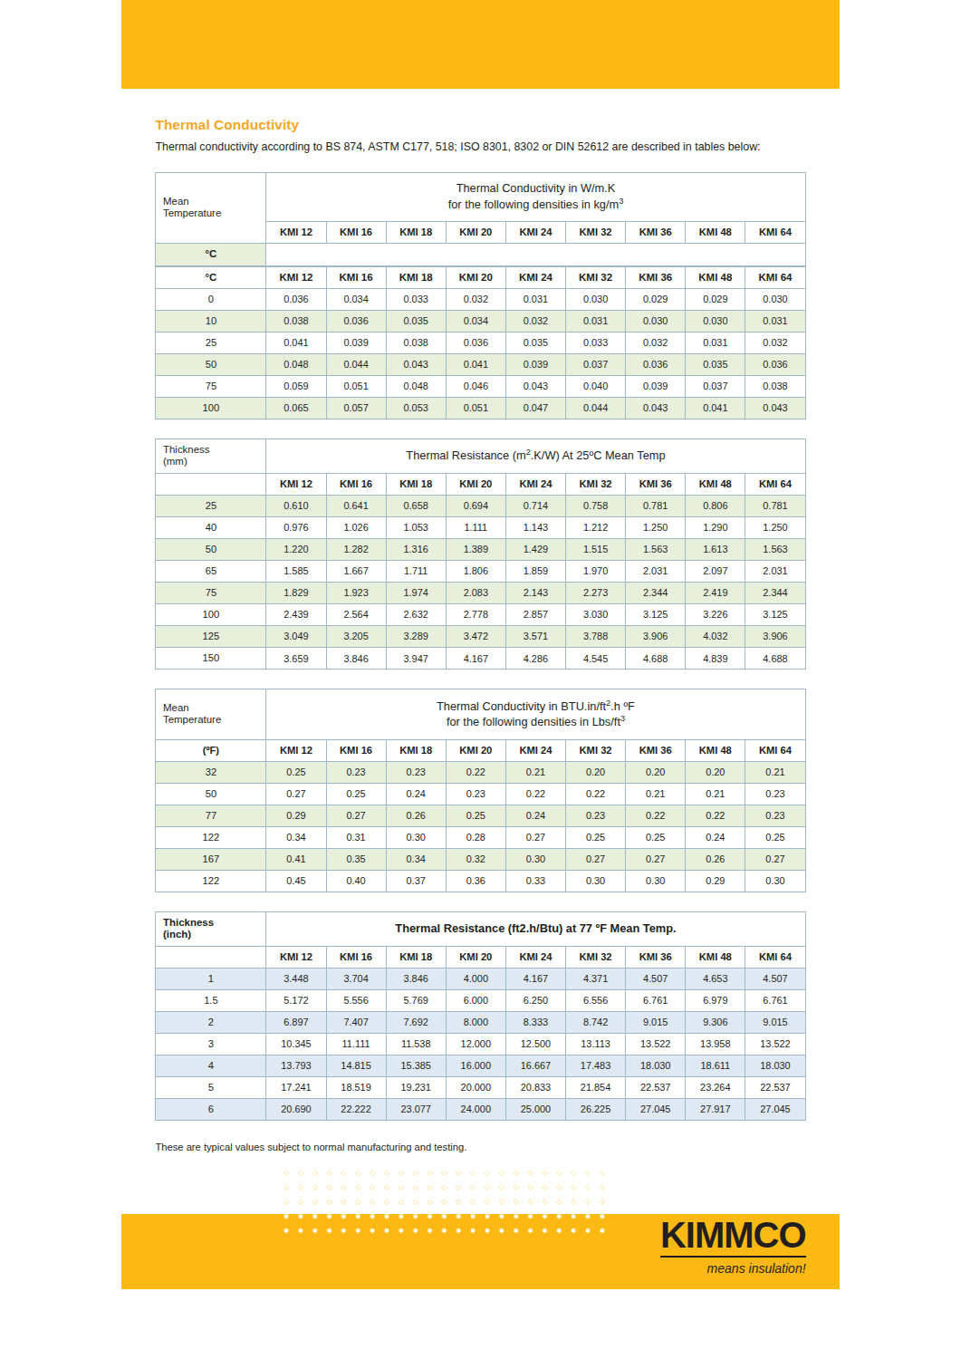Thermal Conductivity
Thermal conductivity according to BS 874, ASTM C177, 518; ISO 8301, 8302 or DIN 52612 are described in tables below:
| Mean Temperature | Thermal Conductivity in W/m.K for the following densities in kg/m 3 |
| --- | --- |
| KMI 12 | KMI 16 | KMI 18 | KMI 20 | KMI 24 | KMI 32 | KMI 36 | KMI 48 | KMI 64 |
| °C | |
| °C | KMI 12 | KMI 16 | KMI 18 | KMI 20 | KMI 24 | KMI 32 | KMI 36 | KMI 48 | KMI 64 |
| 0 | 0.036 | 0.034 | 0.033 | 0.032 | 0.031 | 0.030 | 0.029 | 0.029 | 0.030 |
| 10 | 0.038 | 0.036 | 0.035 | 0.034 | 0.032 | 0.031 | 0.030 | 0.030 | 0.031 |
| 25 | 0.041 | 0.039 | 0.038 | 0.036 | 0.035 | 0.033 | 0.032 | 0.031 | 0.032 |
| 50 | 0.048 | 0.044 | 0.043 | 0.041 | 0.039 | 0.037 | 0.036 | 0.035 | 0.036 |
| 75 | 0.059 | 0.051 | 0.048 | 0.046 | 0.043 | 0.040 | 0.039 | 0.037 | 0.038 |
| 100 | 0.065 | 0.057 | 0.053 | 0.051 | 0.047 | 0.044 | 0.043 | 0.041 | 0.043 |
| Thickness (mm) | Thermal Resistance (m 2 .K/W) At 25ºC Mean Temp |
| --- | --- |
| | KMI 12 | KMI 16 | KMI 18 | KMI 20 | KMI 24 | KMI 32 | KMI 36 | KMI 48 | KMI 64 |
| 25 | 0.610 | 0.641 | 0.658 | 0.694 | 0.714 | 0.758 | 0.781 | 0.806 | 0.781 |
| 40 | 0.976 | 1.026 | 1.053 | 1.111 | 1.143 | 1.212 | 1.250 | 1.290 | 1.250 |
| 50 | 1.220 | 1.282 | 1.316 | 1.389 | 1.429 | 1.515 | 1.563 | 1.613 | 1.563 |
| 65 | 1.585 | 1.667 | 1.711 | 1.806 | 1.859 | 1.970 | 2.031 | 2.097 | 2.031 |
| 75 | 1.829 | 1.923 | 1.974 | 2.083 | 2.143 | 2.273 | 2.344 | 2.419 | 2.344 |
| 100 | 2.439 | 2.564 | 2.632 | 2.778 | 2.857 | 3.030 | 3.125 | 3.226 | 3.125 |
| 125 | 3.049 | 3.205 | 3.289 | 3.472 | 3.571 | 3.788 | 3.906 | 4.032 | 3.906 |
| 150 | 3.659 | 3.846 | 3.947 | 4.167 | 4.286 | 4.545 | 4.688 | 4.839 | 4.688 |
| Mean Temperature | Thermal Conductivity in BTU.in/ft 2 .h ºF for the following densities in Lbs/ft 3 |
| --- | --- |
| (ºF) | KMI 12 | KMI 16 | KMI 18 | KMI 20 | KMI 24 | KMI 32 | KMI 36 | KMI 48 | KMI 64 |
| 32 | 0.25 | 0.23 | 0.23 | 0.22 | 0.21 | 0.20 | 0.20 | 0.20 | 0.21 |
| 50 | 0.27 | 0.25 | 0.24 | 0.23 | 0.22 | 0.22 | 0.21 | 0.21 | 0.23 |
| 77 | 0.29 | 0.27 | 0.26 | 0.25 | 0.24 | 0.23 | 0.22 | 0.22 | 0.23 |
| 122 | 0.34 | 0.31 | 0.30 | 0.28 | 0.27 | 0.25 | 0.25 | 0.24 | 0.25 |
| 167 | 0.41 | 0.35 | 0.34 | 0.32 | 0.30 | 0.27 | 0.27 | 0.26 | 0.27 |
| 122 | 0.45 | 0.40 | 0.37 | 0.36 | 0.33 | 0.30 | 0.30 | 0.29 | 0.30 |
| Thickness (inch) | Thermal Resistance (ft2.h/Btu) at 77 ºF Mean Temp. |
| --- | --- |
| | KMI 12 | KMI 16 | KMI 18 | KMI 20 | KMI 24 | KMI 32 | KMI 36 | KMI 48 | KMI 64 |
| 1 | 3.448 | 3.704 | 3.846 | 4.000 | 4.167 | 4.371 | 4.507 | 4.653 | 4.507 |
| 1.5 | 5.172 | 5.556 | 5.769 | 6.000 | 6.250 | 6.556 | 6.761 | 6.979 | 6.761 |
| 2 | 6.897 | 7.407 | 7.692 | 8.000 | 8.333 | 8.742 | 9.015 | 9.306 | 9.015 |
| 3 | 10.345 | 11.111 | 11.538 | 12.000 | 12.500 | 13.113 | 13.522 | 13.958 | 13.522 |
| 4 | 13.793 | 14.815 | 15.385 | 16.000 | 16.667 | 17.483 | 18.030 | 18.611 | 18.030 |
| 5 | 17.241 | 18.519 | 19.231 | 20.000 | 20.833 | 21.854 | 22.537 | 23.264 | 22.537 |
| 6 | 20.690 | 22.222 | 23.077 | 24.000 | 25.000 | 26.225 | 27.045 | 27.917 | 27.045 |
These are typical values subject to normal manufacturing and testing.
KIMMCO
means insulation!